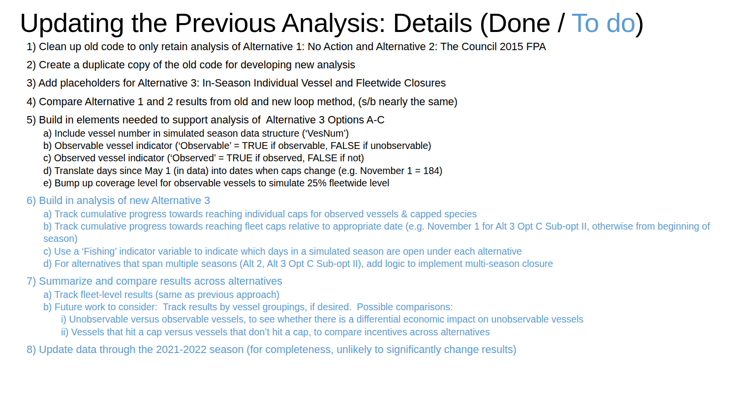Updating the Previous Analysis: Details (Done / To do)
1) Clean up old code to only retain analysis of Alternative 1: No Action and Alternative 2: The Council 2015 FPA
2) Create a duplicate copy of the old code for developing new analysis
3) Add placeholders for Alternative 3: In-Season Individual Vessel and Fleetwide Closures
4) Compare Alternative 1 and 2 results from old and new loop method, (s/b nearly the same)
5) Build in elements needed to support analysis of Alternative 3 Options A-C
a) Include vessel number in simulated season data structure (‘VesNum’)
b) Observable vessel indicator (‘Observable’ = TRUE if observable, FALSE if unobservable)
c) Observed vessel indicator (‘Observed’ = TRUE if observed, FALSE if not)
d) Translate days since May 1 (in data) into dates when caps change (e.g. November 1 = 184)
e) Bump up coverage level for observable vessels to simulate 25% fleetwide level
6) Build in analysis of new Alternative 3
a) Track cumulative progress towards reaching individual caps for observed vessels & capped species
b) Track cumulative progress towards reaching fleet caps relative to appropriate date (e.g. November 1 for Alt 3 Opt C Sub-opt II, otherwise from beginning of season)
c) Use a ‘Fishing’ indicator variable to indicate which days in a simulated season are open under each alternative
d) For alternatives that span multiple seasons (Alt 2, Alt 3 Opt C Sub-opt II), add logic to implement multi-season closure
7) Summarize and compare results across alternatives
a) Track fleet-level results (same as previous approach)
b) Future work to consider: Track results by vessel groupings, if desired. Possible comparisons:
i) Unobservable versus observable vessels, to see whether there is a differential economic impact on unobservable vessels
ii) Vessels that hit a cap versus vessels that don’t hit a cap, to compare incentives across alternatives
8) Update data through the 2021-2022 season (for completeness, unlikely to significantly change results)